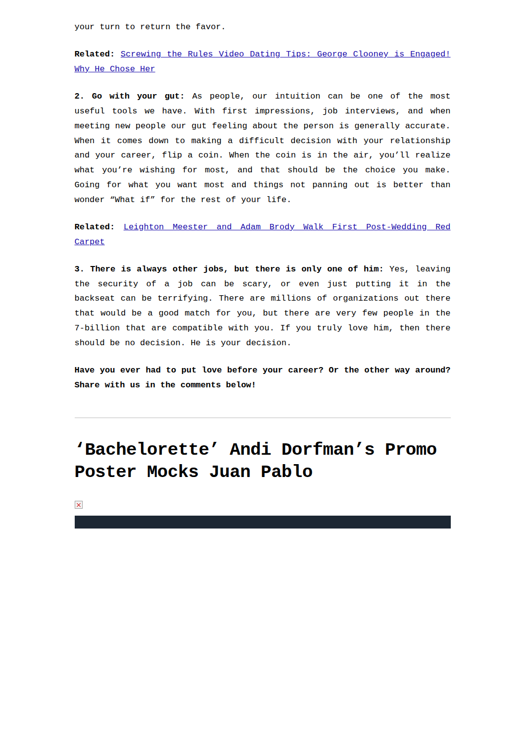your turn to return the favor.
Related: Screwing the Rules Video Dating Tips: George Clooney is Engaged! Why He Chose Her
2. Go with your gut: As people, our intuition can be one of the most useful tools we have. With first impressions, job interviews, and when meeting new people our gut feeling about the person is generally accurate. When it comes down to making a difficult decision with your relationship and your career, flip a coin. When the coin is in the air, you’ll realize what you’re wishing for most, and that should be the choice you make. Going for what you want most and things not panning out is better than wonder “What if” for the rest of your life.
Related: Leighton Meester and Adam Brody Walk First Post-Wedding Red Carpet
3. There is always other jobs, but there is only one of him: Yes, leaving the security of a job can be scary, or even just putting it in the backseat can be terrifying. There are millions of organizations out there that would be a good match for you, but there are very few people in the 7-billion that are compatible with you. If you truly love him, then there should be no decision. He is your decision.
Have you ever had to put love before your career? Or the other way around? Share with us in the comments below!
‘Bachelorette’ Andi Dorfman’s Promo Poster Mocks Juan Pablo